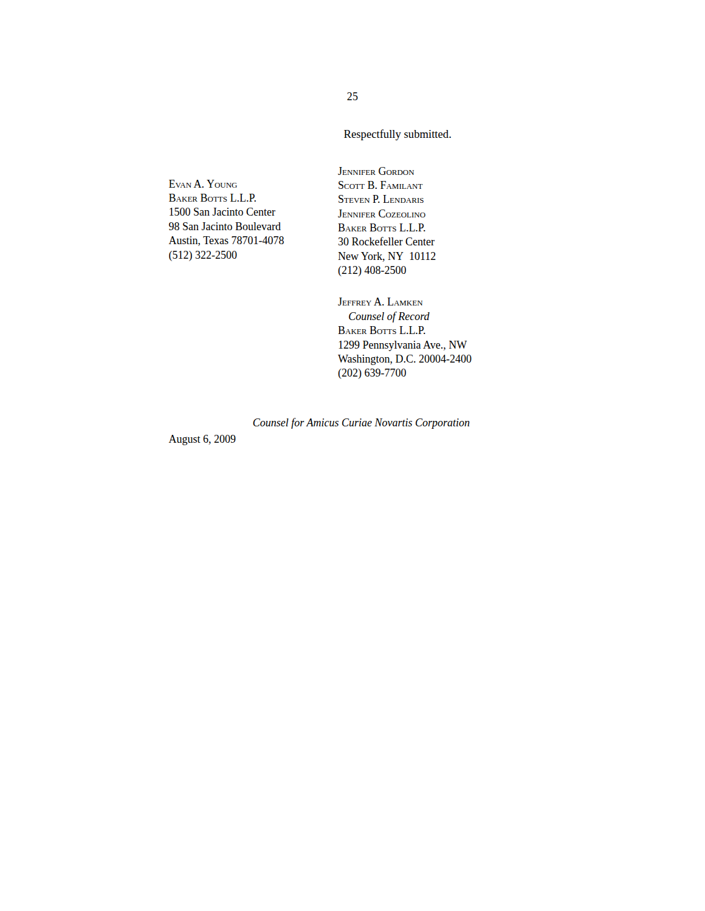25
Respectfully submitted.
Evan A. Young
Baker Botts L.L.P.
1500 San Jacinto Center
98 San Jacinto Boulevard
Austin, Texas 78701-4078
(512) 322-2500
Jennifer Gordon
Scott B. Familant
Steven P. Lendaris
Jennifer Cozeolino
Baker Botts L.L.P.
30 Rockefeller Center
New York, NY 10112
(212) 408-2500
Jeffrey A. Lamken
Counsel of Record Baker Botts L.L.P.
1299 Pennsylvania Ave., NW
Washington, D.C. 20004-2400
(202) 639-7700
Counsel for Amicus Curiae Novartis Corporation
August 6, 2009